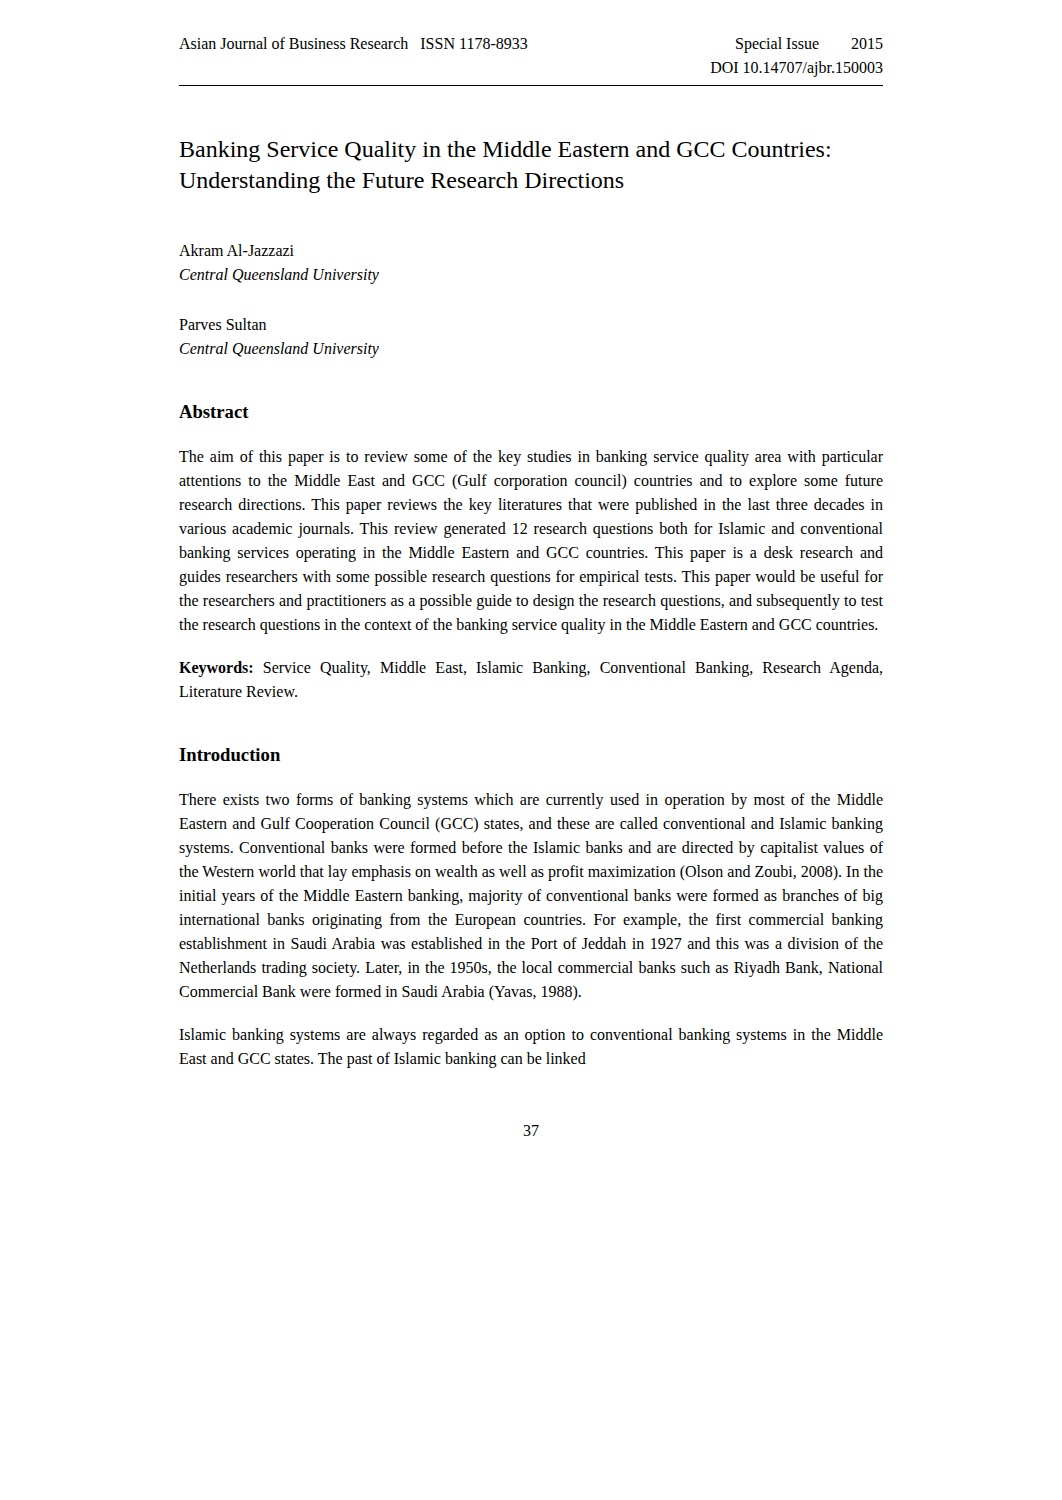Asian Journal of Business Research ISSN 1178-8933
Special Issue 2015 DOI 10.14707/ajbr.150003
Banking Service Quality in the Middle Eastern and GCC Countries: Understanding the Future Research Directions
Akram Al-Jazzazi Central Queensland University
Parves Sultan Central Queensland University
Abstract
The aim of this paper is to review some of the key studies in banking service quality area with particular attentions to the Middle East and GCC (Gulf corporation council) countries and to explore some future research directions. This paper reviews the key literatures that were published in the last three decades in various academic journals. This review generated 12 research questions both for Islamic and conventional banking services operating in the Middle Eastern and GCC countries. This paper is a desk research and guides researchers with some possible research questions for empirical tests. This paper would be useful for the researchers and practitioners as a possible guide to design the research questions, and subsequently to test the research questions in the context of the banking service quality in the Middle Eastern and GCC countries.
Keywords: Service Quality, Middle East, Islamic Banking, Conventional Banking, Research Agenda, Literature Review.
Introduction
There exists two forms of banking systems which are currently used in operation by most of the Middle Eastern and Gulf Cooperation Council (GCC) states, and these are called conventional and Islamic banking systems. Conventional banks were formed before the Islamic banks and are directed by capitalist values of the Western world that lay emphasis on wealth as well as profit maximization (Olson and Zoubi, 2008). In the initial years of the Middle Eastern banking, majority of conventional banks were formed as branches of big international banks originating from the European countries. For example, the first commercial banking establishment in Saudi Arabia was established in the Port of Jeddah in 1927 and this was a division of the Netherlands trading society. Later, in the 1950s, the local commercial banks such as Riyadh Bank, National Commercial Bank were formed in Saudi Arabia (Yavas, 1988).
Islamic banking systems are always regarded as an option to conventional banking systems in the Middle East and GCC states. The past of Islamic banking can be linked
37